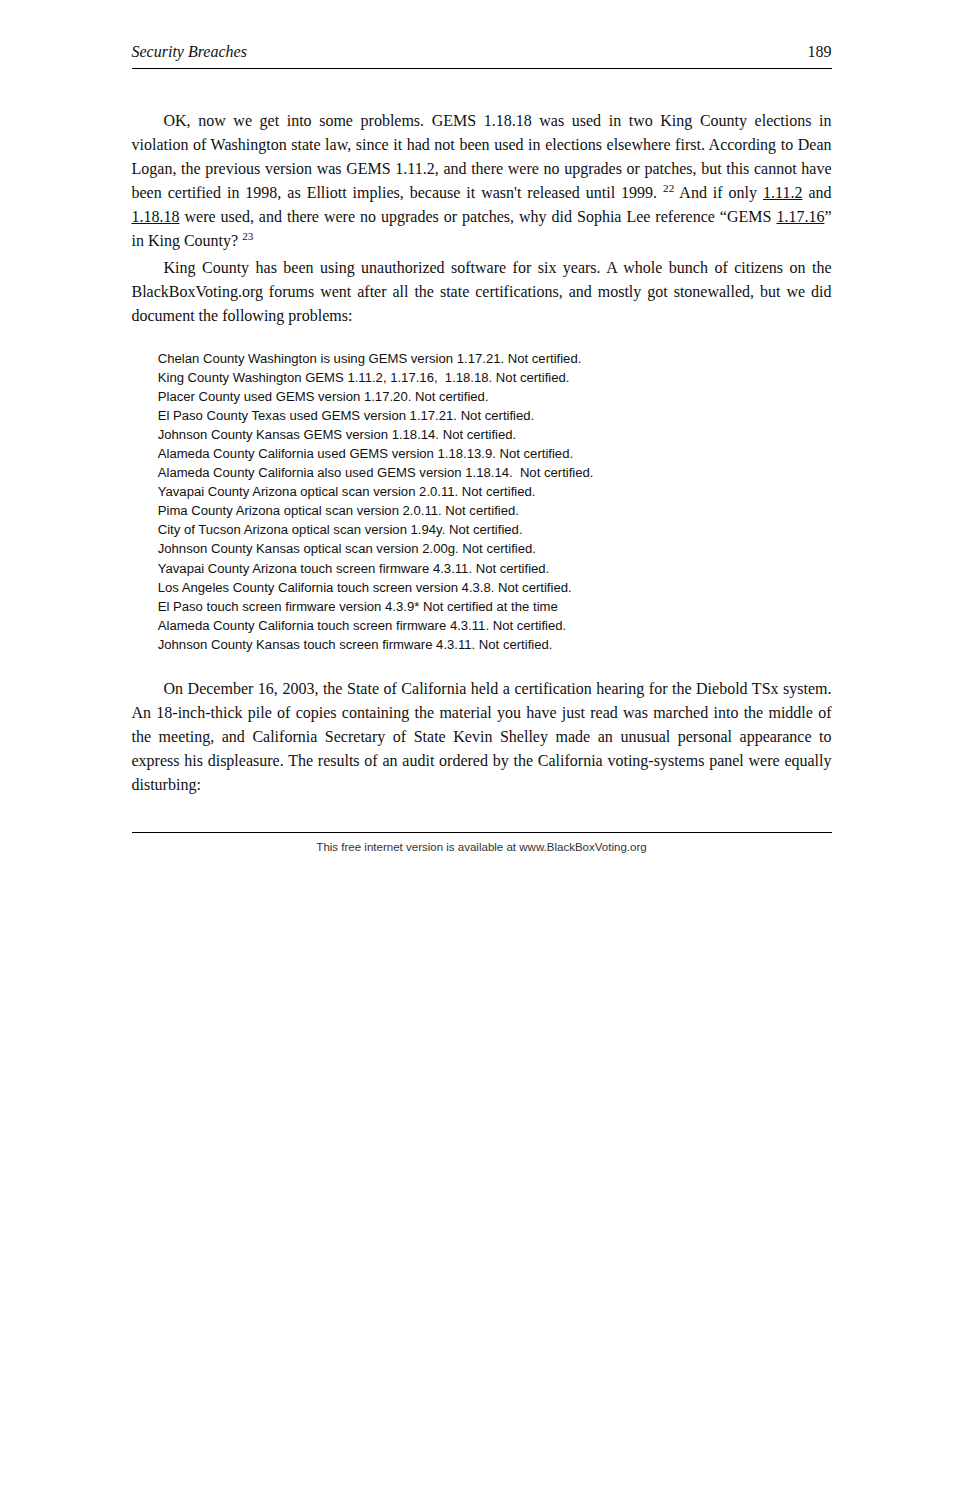Security Breaches 189
OK, now we get into some problems. GEMS 1.18.18 was used in two King County elections in violation of Washington state law, since it had not been used in elections elsewhere first. According to Dean Logan, the previous version was GEMS 1.11.2, and there were no upgrades or patches, but this cannot have been certified in 1998, as Elliott implies, because it wasn't released until 1999. 22 And if only 1.11.2 and 1.18.18 were used, and there were no upgrades or patches, why did Sophia Lee reference “GEMS 1.17.16” in King County? 23
King County has been using unauthorized software for six years. A whole bunch of citizens on the BlackBoxVoting.org forums went after all the state certifications, and mostly got stonewalled, but we did document the following problems:
Chelan County Washington is using GEMS version 1.17.21. Not certified.
King County Washington GEMS 1.11.2, 1.17.16, 1.18.18. Not certified.
Placer County used GEMS version 1.17.20. Not certified.
El Paso County Texas used GEMS version 1.17.21. Not certified.
Johnson County Kansas GEMS version 1.18.14. Not certified.
Alameda County California used GEMS version 1.18.13.9. Not certified.
Alameda County California also used GEMS version 1.18.14. Not certified.
Yavapai County Arizona optical scan version 2.0.11. Not certified.
Pima County Arizona optical scan version 2.0.11. Not certified.
City of Tucson Arizona optical scan version 1.94y. Not certified.
Johnson County Kansas optical scan version 2.00g. Not certified.
Yavapai County Arizona touch screen firmware 4.3.11. Not certified.
Los Angeles County California touch screen version 4.3.8. Not certified.
El Paso touch screen firmware version 4.3.9* Not certified at the time
Alameda County California touch screen firmware 4.3.11. Not certified.
Johnson County Kansas touch screen firmware 4.3.11. Not certified.
On December 16, 2003, the State of California held a certification hearing for the Diebold TSx system. An 18-inch-thick pile of copies containing the material you have just read was marched into the middle of the meeting, and California Secretary of State Kevin Shelley made an unusual personal appearance to express his displeasure. The results of an audit ordered by the California voting-systems panel were equally disturbing:
This free internet version is available at www.BlackBoxVoting.org